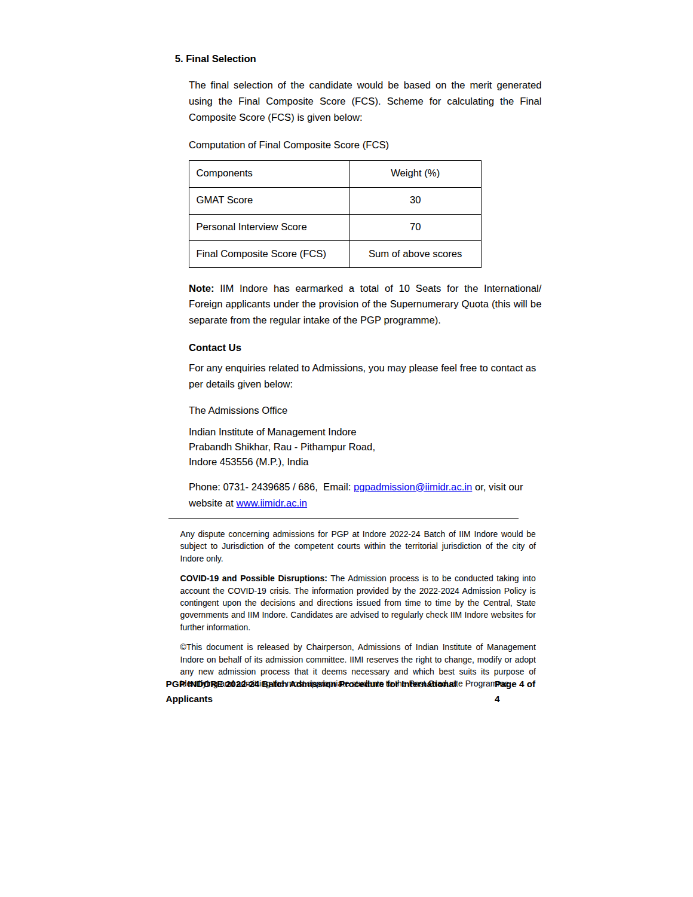Final Selection
The final selection of the candidate would be based on the merit generated using the Final Composite Score (FCS). Scheme for calculating the Final Composite Score (FCS) is given below:
Computation of Final Composite Score (FCS)
| Components | Weight (%) |
| GMAT Score | 30 |
| Personal Interview Score | 70 |
| Final Composite Score (FCS) | Sum of above scores |
Note: IIM Indore has earmarked a total of 10 Seats for the International/ Foreign applicants under the provision of the Supernumerary Quota (this will be separate from the regular intake of the PGP programme).
Contact Us
For any enquiries related to Admissions, you may please feel free to contact as per details given below:
The Admissions Office
Indian Institute of Management Indore
Prabandh Shikhar, Rau - Pithampur Road,
Indore 453556 (M.P.), India
Phone: 0731- 2439685 / 686, Email: pgpadmission@iimidr.ac.in or, visit our website at www.iimidr.ac.in
Any dispute concerning admissions for PGP at Indore 2022-24 Batch of IIM Indore would be subject to Jurisdiction of the competent courts within the territorial jurisdiction of the city of Indore only.
COVID-19 and Possible Disruptions: The Admission process is to be conducted taking into account the COVID-19 crisis. The information provided by the 2022-2024 Admission Policy is contingent upon the decisions and directions issued from time to time by the Central, State governments and IIM Indore. Candidates are advised to regularly check IIM Indore websites for further information.
©This document is released by Chairperson, Admissions of Indian Institute of Management Indore on behalf of its admission committee. IIMI reserves the right to change, modify or adopt any new admission process that it deems necessary and which best suits its purpose of identifying and admitting the most appropriate students to the Post Graduate Programme.
PGP INDORE 2022-24 Batch Admission Procedure for International Applicants Page 4 of 4